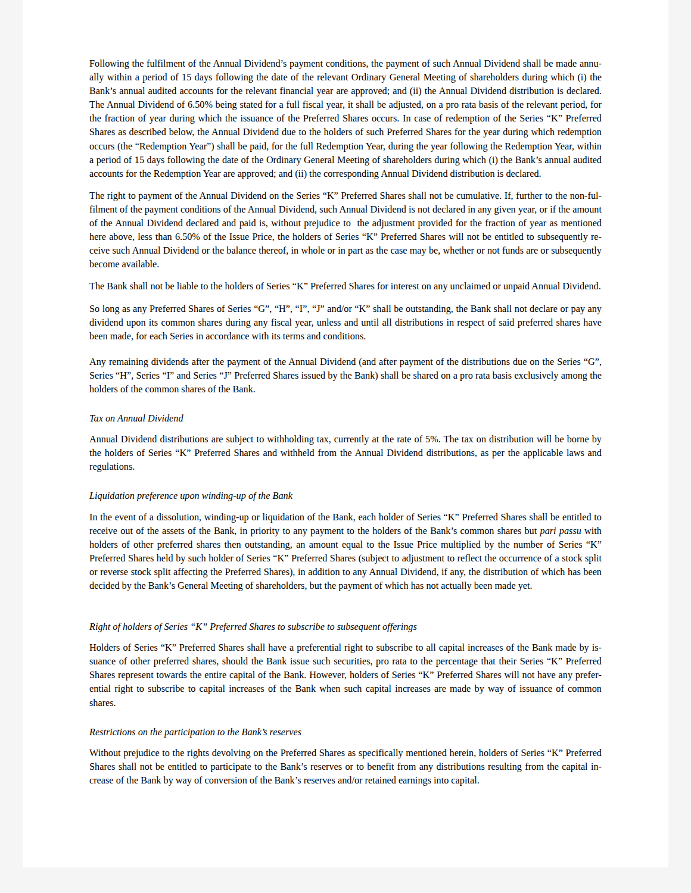Following the fulfilment of the Annual Dividend’s payment conditions, the payment of such Annual Dividend shall be made annually within a period of 15 days following the date of the relevant Ordinary General Meeting of shareholders during which (i) the Bank’s annual audited accounts for the relevant financial year are approved; and (ii) the Annual Dividend distribution is declared. The Annual Dividend of 6.50% being stated for a full fiscal year, it shall be adjusted, on a pro rata basis of the relevant period, for the fraction of year during which the issuance of the Preferred Shares occurs. In case of redemption of the Series “K” Preferred Shares as described below, the Annual Dividend due to the holders of such Preferred Shares for the year during which redemption occurs (the “Redemption Year”) shall be paid, for the full Redemption Year, during the year following the Redemption Year, within a period of 15 days following the date of the Ordinary General Meeting of shareholders during which (i) the Bank’s annual audited accounts for the Redemption Year are approved; and (ii) the corresponding Annual Dividend distribution is declared.
The right to payment of the Annual Dividend on the Series “K” Preferred Shares shall not be cumulative. If, further to the non-fulfilment of the payment conditions of the Annual Dividend, such Annual Dividend is not declared in any given year, or if the amount of the Annual Dividend declared and paid is, without prejudice to the adjustment provided for the fraction of year as mentioned here above, less than 6.50% of the Issue Price, the holders of Series “K” Preferred Shares will not be entitled to subsequently receive such Annual Dividend or the balance thereof, in whole or in part as the case may be, whether or not funds are or subsequently become available.
The Bank shall not be liable to the holders of Series “K” Preferred Shares for interest on any unclaimed or unpaid Annual Dividend.
So long as any Preferred Shares of Series “G”, “H”, “I”, “J” and/or “K” shall be outstanding, the Bank shall not declare or pay any dividend upon its common shares during any fiscal year, unless and until all distributions in respect of said preferred shares have been made, for each Series in accordance with its terms and conditions.
Any remaining dividends after the payment of the Annual Dividend (and after payment of the distributions due on the Series “G”, Series “H”, Series “I” and Series “J” Preferred Shares issued by the Bank) shall be shared on a pro rata basis exclusively among the holders of the common shares of the Bank.
Tax on Annual Dividend
Annual Dividend distributions are subject to withholding tax, currently at the rate of 5%. The tax on distribution will be borne by the holders of Series “K” Preferred Shares and withheld from the Annual Dividend distributions, as per the applicable laws and regulations.
Liquidation preference upon winding-up of the Bank
In the event of a dissolution, winding-up or liquidation of the Bank, each holder of Series “K” Preferred Shares shall be entitled to receive out of the assets of the Bank, in priority to any payment to the holders of the Bank’s common shares but pari passu with holders of other preferred shares then outstanding, an amount equal to the Issue Price multiplied by the number of Series “K” Preferred Shares held by such holder of Series “K” Preferred Shares (subject to adjustment to reflect the occurrence of a stock split or reverse stock split affecting the Preferred Shares), in addition to any Annual Dividend, if any, the distribution of which has been decided by the Bank’s General Meeting of shareholders, but the payment of which has not actually been made yet.
Right of holders of Series “K” Preferred Shares to subscribe to subsequent offerings
Holders of Series “K” Preferred Shares shall have a preferential right to subscribe to all capital increases of the Bank made by issuance of other preferred shares, should the Bank issue such securities, pro rata to the percentage that their Series “K” Preferred Shares represent towards the entire capital of the Bank. However, holders of Series “K” Preferred Shares will not have any preferential right to subscribe to capital increases of the Bank when such capital increases are made by way of issuance of common shares.
Restrictions on the participation to the Bank’s reserves
Without prejudice to the rights devolving on the Preferred Shares as specifically mentioned herein, holders of Series “K” Preferred Shares shall not be entitled to participate to the Bank’s reserves or to benefit from any distributions resulting from the capital increase of the Bank by way of conversion of the Bank’s reserves and/or retained earnings into capital.